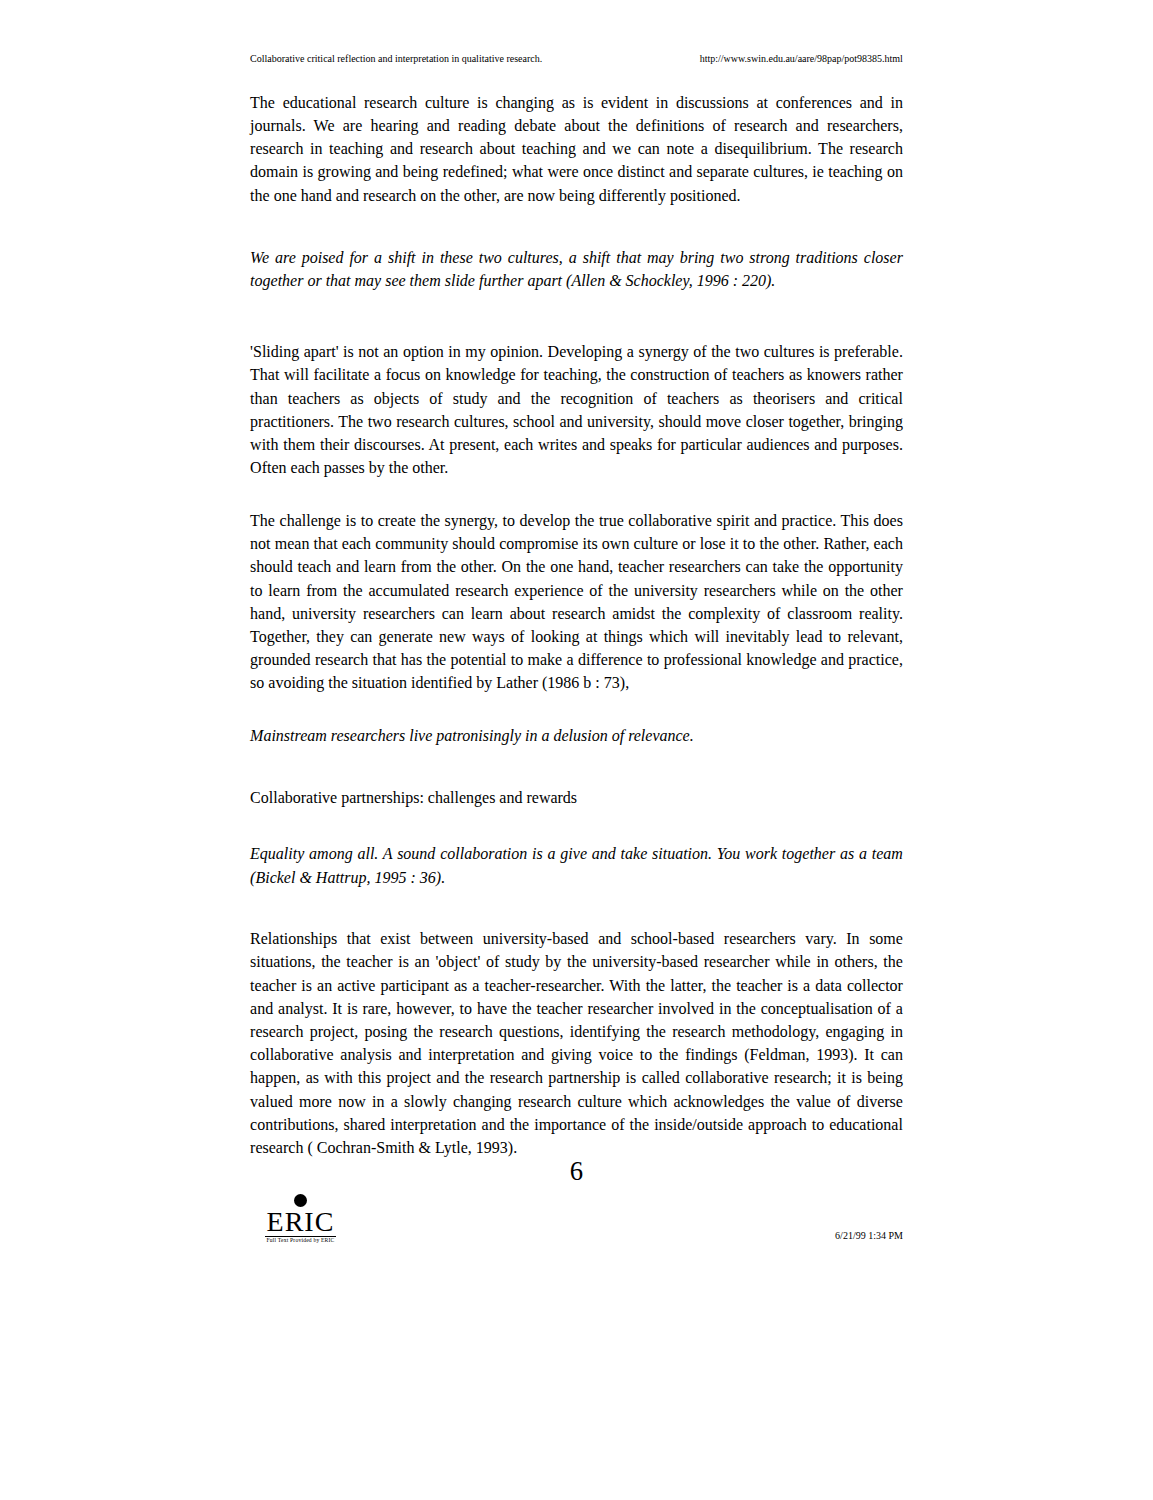Collaborative critical reflection and interpretation in qualitative research.
http://www.swin.edu.au/aare/98pap/pot98385.html
The educational research culture is changing as is evident in discussions at conferences and in journals. We are hearing and reading debate about the definitions of research and researchers, research in teaching and research about teaching and we can note a disequilibrium. The research domain is growing and being redefined; what were once distinct and separate cultures, ie teaching on the one hand and research on the other, are now being differently positioned.
We are poised for a shift in these two cultures, a shift that may bring two strong traditions closer together or that may see them slide further apart (Allen & Schockley, 1996 : 220).
'Sliding apart' is not an option in my opinion. Developing a synergy of the two cultures is preferable. That will facilitate a focus on knowledge for teaching, the construction of teachers as knowers rather than teachers as objects of study and the recognition of teachers as theorisers and critical practitioners. The two research cultures, school and university, should move closer together, bringing with them their discourses. At present, each writes and speaks for particular audiences and purposes. Often each passes by the other.
The challenge is to create the synergy, to develop the true collaborative spirit and practice. This does not mean that each community should compromise its own culture or lose it to the other. Rather, each should teach and learn from the other. On the one hand, teacher researchers can take the opportunity to learn from the accumulated research experience of the university researchers while on the other hand, university researchers can learn about research amidst the complexity of classroom reality. Together, they can generate new ways of looking at things which will inevitably lead to relevant, grounded research that has the potential to make a difference to professional knowledge and practice, so avoiding the situation identified by Lather (1986 b : 73),
Mainstream researchers live patronisingly in a delusion of relevance.
Collaborative partnerships: challenges and rewards
Equality among all. A sound collaboration is a give and take situation. You work together as a team (Bickel & Hattrup, 1995 : 36).
Relationships that exist between university-based and school-based researchers vary. In some situations, the teacher is an 'object' of study by the university-based researcher while in others, the teacher is an active participant as a teacher-researcher. With the latter, the teacher is a data collector and analyst. It is rare, however, to have the teacher researcher involved in the conceptualisation of a research project, posing the research questions, identifying the research methodology, engaging in collaborative analysis and interpretation and giving voice to the findings (Feldman, 1993). It can happen, as with this project and the research partnership is called collaborative research; it is being valued more now in a slowly changing research culture which acknowledges the value of diverse contributions, shared interpretation and the importance of the inside/outside approach to educational research ( Cochran-Smith & Lytle, 1993).
ERIC
Full Text Provided by ERIC
6
6/21/99 1:34 PM